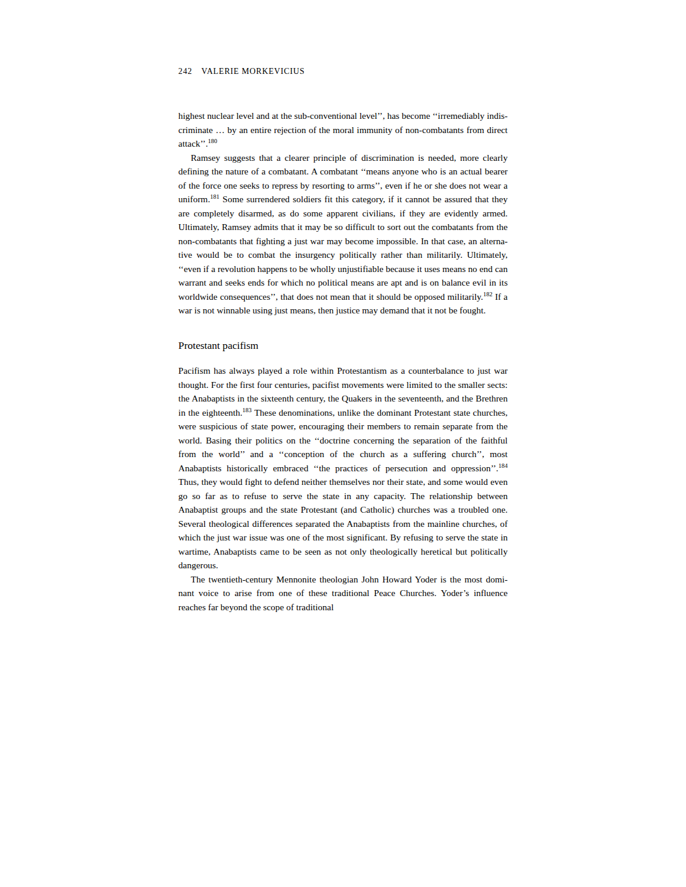242 VALERIE MORKEVICIUS
highest nuclear level and at the sub-conventional level’’, has become ‘‘irremediably indiscriminate … by an entire rejection of the moral immunity of non-combatants from direct attack’’.180
Ramsey suggests that a clearer principle of discrimination is needed, more clearly defining the nature of a combatant. A combatant ‘‘means anyone who is an actual bearer of the force one seeks to repress by resorting to arms’’, even if he or she does not wear a uniform.181 Some surrendered soldiers fit this category, if it cannot be assured that they are completely disarmed, as do some apparent civilians, if they are evidently armed. Ultimately, Ramsey admits that it may be so difficult to sort out the combatants from the non-combatants that fighting a just war may become impossible. In that case, an alternative would be to combat the insurgency politically rather than militarily. Ultimately, ‘‘even if a revolution happens to be wholly unjustifiable because it uses means no end can warrant and seeks ends for which no political means are apt and is on balance evil in its worldwide consequences’’, that does not mean that it should be opposed militarily.182 If a war is not winnable using just means, then justice may demand that it not be fought.
Protestant pacifism
Pacifism has always played a role within Protestantism as a counterbalance to just war thought. For the first four centuries, pacifist movements were limited to the smaller sects: the Anabaptists in the sixteenth century, the Quakers in the seventeenth, and the Brethren in the eighteenth.183 These denominations, unlike the dominant Protestant state churches, were suspicious of state power, encouraging their members to remain separate from the world. Basing their politics on the ‘‘doctrine concerning the separation of the faithful from the world’’ and a ‘‘conception of the church as a suffering church’’, most Anabaptists historically embraced ‘‘the practices of persecution and oppression’’.184 Thus, they would fight to defend neither themselves nor their state, and some would even go so far as to refuse to serve the state in any capacity. The relationship between Anabaptist groups and the state Protestant (and Catholic) churches was a troubled one. Several theological differences separated the Anabaptists from the mainline churches, of which the just war issue was one of the most significant. By refusing to serve the state in wartime, Anabaptists came to be seen as not only theologically heretical but politically dangerous.
The twentieth-century Mennonite theologian John Howard Yoder is the most dominant voice to arise from one of these traditional Peace Churches. Yoder’s influence reaches far beyond the scope of traditional